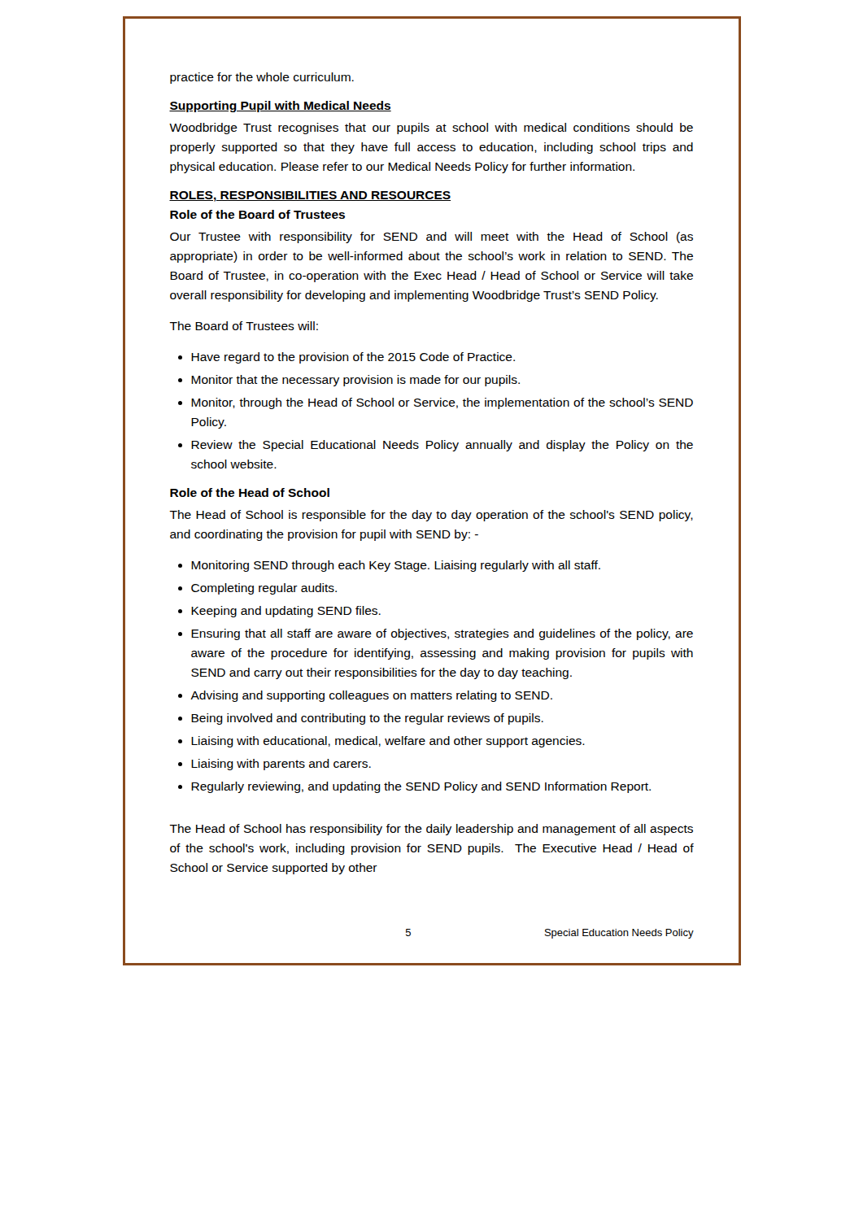practice for the whole curriculum.
Supporting Pupil with Medical Needs
Woodbridge Trust recognises that our pupils at school with medical conditions should be properly supported so that they have full access to education, including school trips and physical education. Please refer to our Medical Needs Policy for further information.
Roles, Responsibilities and Resources
Role of the Board of Trustees
Our Trustee with responsibility for SEND and will meet with the Head of School (as appropriate) in order to be well-informed about the school’s work in relation to SEND. The Board of Trustee, in co-operation with the Exec Head / Head of School or Service will take overall responsibility for developing and implementing Woodbridge Trust’s SEND Policy.
The Board of Trustees will:
Have regard to the provision of the 2015 Code of Practice.
Monitor that the necessary provision is made for our pupils.
Monitor, through the Head of School or Service, the implementation of the school’s SEND Policy.
Review the Special Educational Needs Policy annually and display the Policy on the school website.
Role of the Head of School
The Head of School is responsible for the day to day operation of the school's SEND policy, and coordinating the provision for pupil with SEND by: -
Monitoring SEND through each Key Stage. Liaising regularly with all staff.
Completing regular audits.
Keeping and updating SEND files.
Ensuring that all staff are aware of objectives, strategies and guidelines of the policy, are aware of the procedure for identifying, assessing and making provision for pupils with SEND and carry out their responsibilities for the day to day teaching.
Advising and supporting colleagues on matters relating to SEND.
Being involved and contributing to the regular reviews of pupils.
Liaising with educational, medical, welfare and other support agencies.
Liaising with parents and carers.
Regularly reviewing, and updating the SEND Policy and SEND Information Report.
The Head of School has responsibility for the daily leadership and management of all aspects of the school's work, including provision for SEND pupils. The Executive Head / Head of School or Service supported by other
5 Special Education Needs Policy